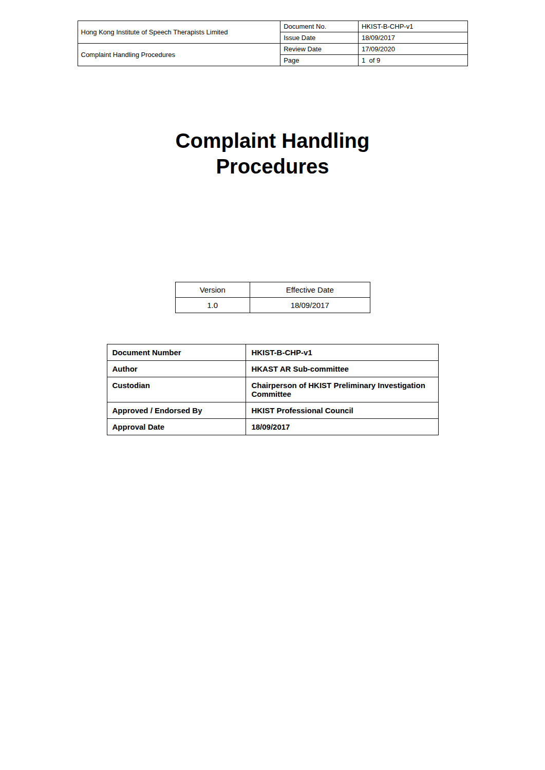| Hong Kong Institute of Speech Therapists Limited | Document No. | HKIST-B-CHP-v1 |
| Issue Date | 18/09/2017 |
| Complaint Handling Procedures | Review Date | 17/09/2020 |
| Page | 1 of 9 |
Complaint Handling
Procedures
| Version | Effective Date |
| --- | --- |
| 1.0 | 18/09/2017 |
| Document Number | HKIST-B-CHP-v1 |
| Author | HKAST AR Sub-committee |
| Custodian | Chairperson of HKIST Preliminary Investigation Committee |
| Approved / Endorsed By | HKIST Professional Council |
| Approval Date | 18/09/2017 |